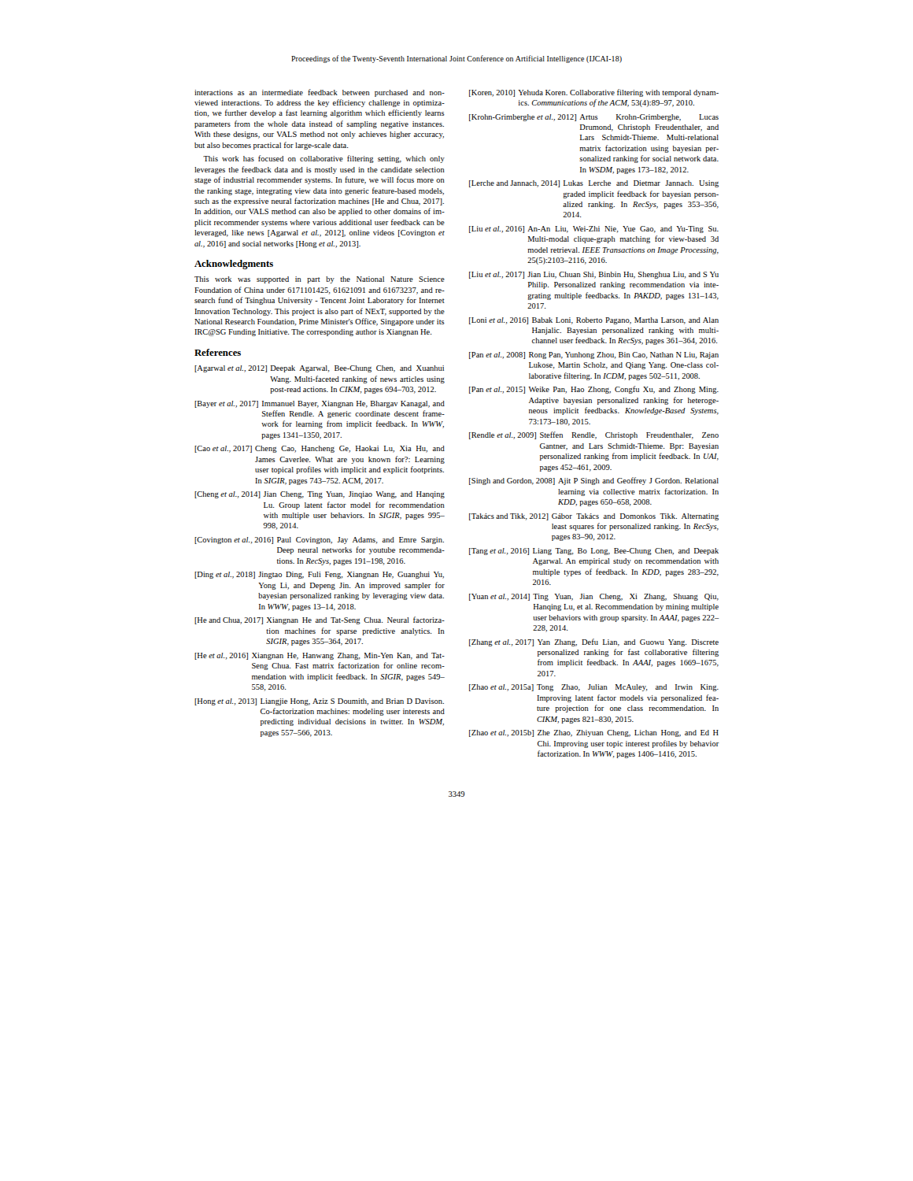Proceedings of the Twenty-Seventh International Joint Conference on Artificial Intelligence (IJCAI-18)
interactions as an intermediate feedback between purchased and non-viewed interactions. To address the key efficiency challenge in optimization, we further develop a fast learning algorithm which efficiently learns parameters from the whole data instead of sampling negative instances. With these designs, our VALS method not only achieves higher accuracy, but also becomes practical for large-scale data.
This work has focused on collaborative filtering setting, which only leverages the feedback data and is mostly used in the candidate selection stage of industrial recommender systems. In future, we will focus more on the ranking stage, integrating view data into generic feature-based models, such as the expressive neural factorization machines [He and Chua, 2017]. In addition, our VALS method can also be applied to other domains of implicit recommender systems where various additional user feedback can be leveraged, like news [Agarwal et al., 2012], online videos [Covington et al., 2016] and social networks [Hong et al., 2013].
Acknowledgments
This work was supported in part by the National Nature Science Foundation of China under 6171101425, 61621091 and 61673237, and research fund of Tsinghua University - Tencent Joint Laboratory for Internet Innovation Technology. This project is also part of NExT, supported by the National Research Foundation, Prime Minister's Office, Singapore under its IRC@SG Funding Initiative. The corresponding author is Xiangnan He.
References
[Agarwal et al., 2012] Deepak Agarwal, Bee-Chung Chen, and Xuanhui Wang. Multi-faceted ranking of news articles using post-read actions. In CIKM, pages 694–703, 2012.
[Bayer et al., 2017] Immanuel Bayer, Xiangnan He, Bhargav Kanagal, and Steffen Rendle. A generic coordinate descent framework for learning from implicit feedback. In WWW, pages 1341–1350, 2017.
[Cao et al., 2017] Cheng Cao, Hancheng Ge, Haokai Lu, Xia Hu, and James Caverlee. What are you known for?: Learning user topical profiles with implicit and explicit footprints. In SIGIR, pages 743–752. ACM, 2017.
[Cheng et al., 2014] Jian Cheng, Ting Yuan, Jinqiao Wang, and Hanqing Lu. Group latent factor model for recommendation with multiple user behaviors. In SIGIR, pages 995–998, 2014.
[Covington et al., 2016] Paul Covington, Jay Adams, and Emre Sargin. Deep neural networks for youtube recommendations. In RecSys, pages 191–198, 2016.
[Ding et al., 2018] Jingtao Ding, Fuli Feng, Xiangnan He, Guanghui Yu, Yong Li, and Depeng Jin. An improved sampler for bayesian personalized ranking by leveraging view data. In WWW, pages 13–14, 2018.
[He and Chua, 2017] Xiangnan He and Tat-Seng Chua. Neural factorization machines for sparse predictive analytics. In SIGIR, pages 355–364, 2017.
[He et al., 2016] Xiangnan He, Hanwang Zhang, Min-Yen Kan, and Tat-Seng Chua. Fast matrix factorization for online recommendation with implicit feedback. In SIGIR, pages 549–558, 2016.
[Hong et al., 2013] Liangjie Hong, Aziz S Doumith, and Brian D Davison. Co-factorization machines: modeling user interests and predicting individual decisions in twitter. In WSDM, pages 557–566, 2013.
[Koren, 2010] Yehuda Koren. Collaborative filtering with temporal dynamics. Communications of the ACM, 53(4):89–97, 2010.
[Krohn-Grimberghe et al., 2012] Artus Krohn-Grimberghe, Lucas Drumond, Christoph Freudenthaler, and Lars Schmidt-Thieme. Multi-relational matrix factorization using bayesian personalized ranking for social network data. In WSDM, pages 173–182, 2012.
[Lerche and Jannach, 2014] Lukas Lerche and Dietmar Jannach. Using graded implicit feedback for bayesian personalized ranking. In RecSys, pages 353–356, 2014.
[Liu et al., 2016] An-An Liu, Wei-Zhi Nie, Yue Gao, and Yu-Ting Su. Multi-modal clique-graph matching for view-based 3d model retrieval. IEEE Transactions on Image Processing, 25(5):2103–2116, 2016.
[Liu et al., 2017] Jian Liu, Chuan Shi, Binbin Hu, Shenghua Liu, and S Yu Philip. Personalized ranking recommendation via integrating multiple feedbacks. In PAKDD, pages 131–143, 2017.
[Loni et al., 2016] Babak Loni, Roberto Pagano, Martha Larson, and Alan Hanjalic. Bayesian personalized ranking with multi-channel user feedback. In RecSys, pages 361–364, 2016.
[Pan et al., 2008] Rong Pan, Yunhong Zhou, Bin Cao, Nathan N Liu, Rajan Lukose, Martin Scholz, and Qiang Yang. One-class collaborative filtering. In ICDM, pages 502–511, 2008.
[Pan et al., 2015] Weike Pan, Hao Zhong, Congfu Xu, and Zhong Ming. Adaptive bayesian personalized ranking for heterogeneous implicit feedbacks. Knowledge-Based Systems, 73:173–180, 2015.
[Rendle et al., 2009] Steffen Rendle, Christoph Freudenthaler, Zeno Gantner, and Lars Schmidt-Thieme. Bpr: Bayesian personalized ranking from implicit feedback. In UAI, pages 452–461, 2009.
[Singh and Gordon, 2008] Ajit P Singh and Geoffrey J Gordon. Relational learning via collective matrix factorization. In KDD, pages 650–658, 2008.
[Takács and Tikk, 2012] Gábor Takács and Domonkos Tikk. Alternating least squares for personalized ranking. In RecSys, pages 83–90, 2012.
[Tang et al., 2016] Liang Tang, Bo Long, Bee-Chung Chen, and Deepak Agarwal. An empirical study on recommendation with multiple types of feedback. In KDD, pages 283–292, 2016.
[Yuan et al., 2014] Ting Yuan, Jian Cheng, Xi Zhang, Shuang Qiu, Hanqing Lu, et al. Recommendation by mining multiple user behaviors with group sparsity. In AAAI, pages 222–228, 2014.
[Zhang et al., 2017] Yan Zhang, Defu Lian, and Guowu Yang. Discrete personalized ranking for fast collaborative filtering from implicit feedback. In AAAI, pages 1669–1675, 2017.
[Zhao et al., 2015a] Tong Zhao, Julian McAuley, and Irwin King. Improving latent factor models via personalized feature projection for one class recommendation. In CIKM, pages 821–830, 2015.
[Zhao et al., 2015b] Zhe Zhao, Zhiyuan Cheng, Lichan Hong, and Ed H Chi. Improving user topic interest profiles by behavior factorization. In WWW, pages 1406–1416, 2015.
3349